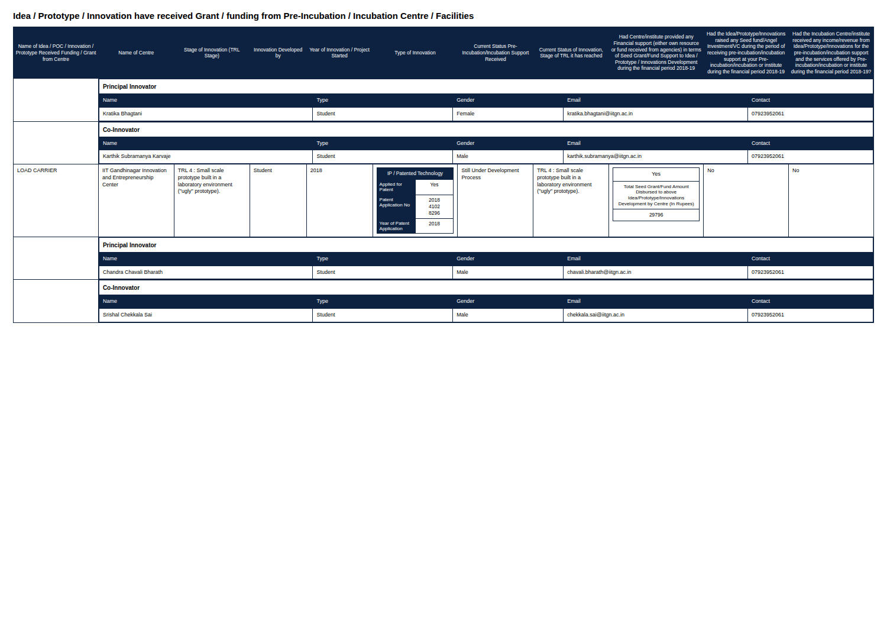Idea / Prototype / Innovation have received Grant / funding from Pre-Incubation / Incubation Centre / Facilities
| Name of Idea / POC / Innovation / Prototype Received Funding / Grant from Centre | Name of Centre | Stage of Innovation (TRL Stage) | Innovation Developed by | Year of Innovation / Project Started | Type of Innovation | Current Status Pre-Incubation/Incubation Support Received | Current Status of Innovation, Stage of TRL it has reached | Had Centre/institute provided any Financial support (either own resource or fund received from agencies) in terms of Seed Grant/Fund Support to Idea / Prototype / Innovations Development during the financial period 2018-19 | Had the Idea/Prototype/Innovations raised any Seed fund/Angel Investment/VC during the period of receiving pre-incubation/incubation support at your Pre-incubation/incubation or institute during the financial period 2018-19 | Had the Incubation Centre/institute received any income/revenue from Idea/Prototype/Innovations for the pre-incubation/incubation support and the services offered by Pre-incubation/incubation or institute during the financial period 2018-19? |
| --- | --- | --- | --- | --- | --- | --- | --- | --- | --- | --- |
| | Principal Innovator / Name / Type / Gender / Email / Contact / / --- / --- / --- / --- / --- / / Kratika Bhagtani / Student / Female / kratika.bhagtani@iitgn.ac.in / 07923952061 / |
| | Co-Innovator / Name / Type / Gender / Email / Contact / / --- / --- / --- / --- / --- / / Karthik Subramanya Karvaje / Student / Male / karthik.subramanya@iitgn.ac.in / 07923952061 / |
| LOAD CARRIER | IIT Gandhinagar Innovation and Entrepreneurship Center | TRL 4 : Small scale prototype built in a laboratory environment ("ugly" prototype). | Student | 2018 | / IP / Patented Technology / / Applied for Patent / Yes / / Patent Application No / 2018 4102 8296 / / Year of Patent Application / 2018 / | Still Under Development Process | TRL 4 : Small scale prototype built in a laboratory environment ("ugly" prototype). | / Yes / / Total Seed Grant/Fund Amount Disbursed to above Idea/Prototype/Innovations Development by Centre (In Rupees) / / 29796 / | No | No |
| | Principal Innovator / Name / Type / Gender / Email / Contact / / --- / --- / --- / --- / --- / / Chandra Chavali Bharath / Student / Male / chavali.bharath@iitgn.ac.in / 07923952061 / |
| | Co-Innovator / Name / Type / Gender / Email / Contact / / --- / --- / --- / --- / --- / / Srishal Chekkala Sai / Student / Male / chekkala.sai@iitgn.ac.in / 07923952061 / |